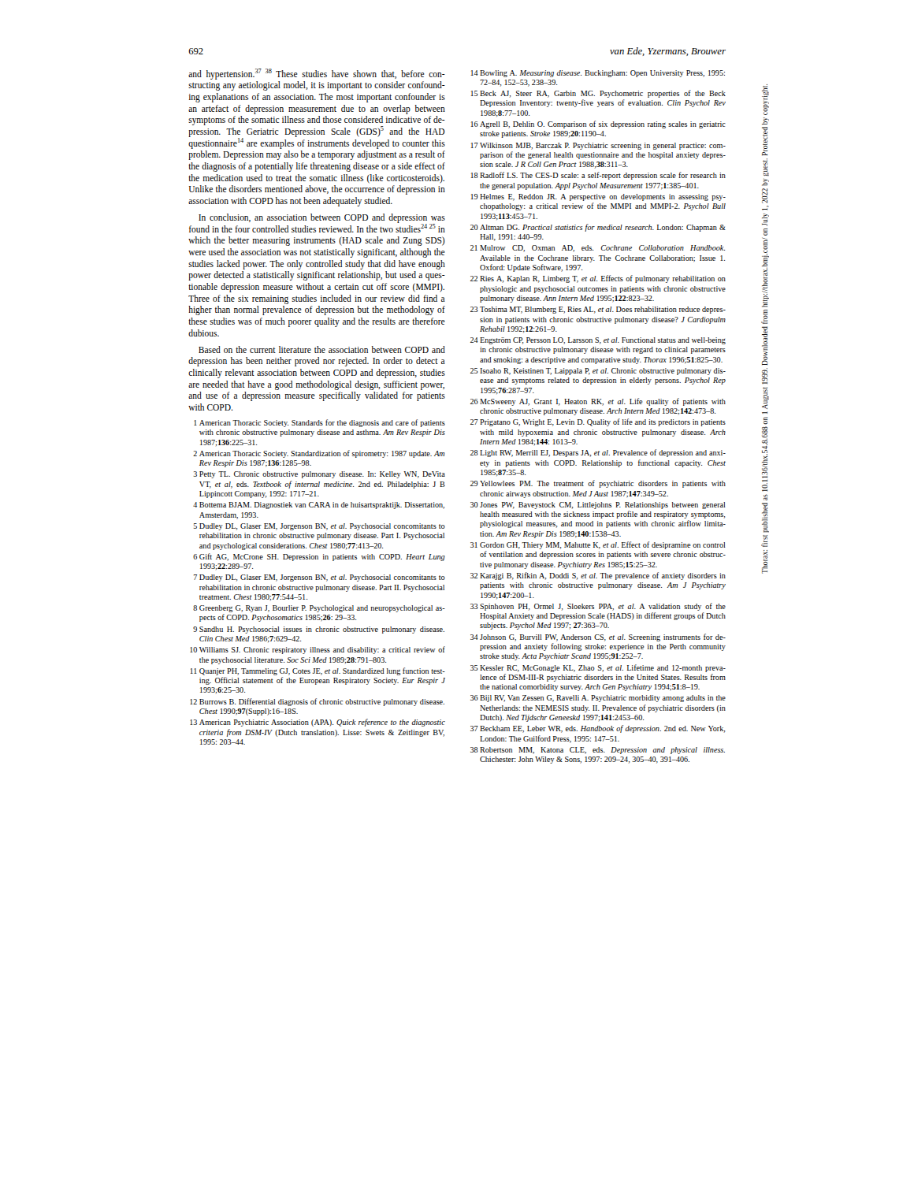692 van Ede, Yzermans, Brouwer
Thorax: first published as 10.1136/thx.54.8.688 on 1 August 1999. Downloaded from http://thorax.bmj.com/ on July 1, 2022 by guest. Protected by copyright.
and hypertension.37 38 These studies have shown that, before constructing any aetiological model, it is important to consider confounding explanations of an association. The most important confounder is an artefact of depression measurement due to an overlap between symptoms of the somatic illness and those considered indicative of depression. The Geriatric Depression Scale (GDS)5 and the HAD questionnaire14 are examples of instruments developed to counter this problem. Depression may also be a temporary adjustment as a result of the diagnosis of a potentially life threatening disease or a side effect of the medication used to treat the somatic illness (like corticosteroids). Unlike the disorders mentioned above, the occurrence of depression in association with COPD has not been adequately studied.
In conclusion, an association between COPD and depression was found in the four controlled studies reviewed. In the two studies24 25 in which the better measuring instruments (HAD scale and Zung SDS) were used the association was not statistically significant, although the studies lacked power. The only controlled study that did have enough power detected a statistically significant relationship, but used a questionable depression measure without a certain cut off score (MMPI). Three of the six remaining studies included in our review did find a higher than normal prevalence of depression but the methodology of these studies was of much poorer quality and the results are therefore dubious.
Based on the current literature the association between COPD and depression has been neither proved nor rejected. In order to detect a clinically relevant association between COPD and depression, studies are needed that have a good methodological design, sufficient power, and use of a depression measure specifically validated for patients with COPD.
American Thoracic Society. Standards for the diagnosis and care of patients with chronic obstructive pulmonary disease and asthma. Am Rev Respir Dis 1987;136:225–31.
American Thoracic Society. Standardization of spirometry: 1987 update. Am Rev Respir Dis 1987;136:1285–98.
Petty TL. Chronic obstructive pulmonary disease. In: Kelley WN, DeVita VT, et al, eds. Textbook of internal medicine. 2nd ed. Philadelphia: J B Lippincott Company, 1992: 1717–21.
Bottema BJAM. Diagnostiek van CARA in de huisartspraktijk. Dissertation, Amsterdam, 1993.
Dudley DL, Glaser EM, Jorgenson BN, et al. Psychosocial concomitants to rehabilitation in chronic obstructive pulmonary disease. Part I. Psychosocial and psychological considerations. Chest 1980;77:413–20.
Gift AG, McCrone SH. Depression in patients with COPD. Heart Lung 1993;22:289–97.
Dudley DL, Glaser EM, Jorgenson BN, et al. Psychosocial concomitants to rehabilitation in chronic obstructive pulmonary disease. Part II. Psychosocial treatment. Chest 1980;77:544–51.
Greenberg G, Ryan J, Bourlier P. Psychological and neuropsychological aspects of COPD. Psychosomatics 1985;26: 29–33.
Sandhu H. Psychosocial issues in chronic obstructive pulmonary disease. Clin Chest Med 1986;7:629–42.
Williams SJ. Chronic respiratory illness and disability: a critical review of the psychosocial literature. Soc Sci Med 1989;28:791–803.
Quanjer PH, Tammeling GJ, Cotes JE, et al. Standardized lung function testing. Official statement of the European Respiratory Society. Eur Respir J 1993;6:25–30.
Burrows B. Differential diagnosis of chronic obstructive pulmonary disease. Chest 1990;97(Suppl):16–18S.
American Psychiatric Association (APA). Quick reference to the diagnostic criteria from DSM-IV (Dutch translation). Lisse: Swets & Zeitlinger BV, 1995: 203–44.
Bowling A. Measuring disease. Buckingham: Open University Press, 1995: 72–84, 152–53, 238–39.
Beck AJ, Steer RA, Garbin MG. Psychometric properties of the Beck Depression Inventory: twenty-five years of evaluation. Clin Psychol Rev 1988;8:77–100.
Agrell B, Dehlin O. Comparison of six depression rating scales in geriatric stroke patients. Stroke 1989;20:1190–4.
Wilkinson MJB, Barczak P. Psychiatric screening in general practice: comparison of the general health questionnaire and the hospital anxiety depression scale. J R Coll Gen Pract 1988,38:311–3.
Radloff LS. The CES-D scale: a self-report depression scale for research in the general population. Appl Psychol Measurement 1977;1:385–401.
Helmes E, Reddon JR. A perspective on developments in assessing psychopathology: a critical review of the MMPI and MMPI-2. Psychol Bull 1993;113:453–71.
Altman DG. Practical statistics for medical research. London: Chapman & Hall, 1991: 440–99.
Mulrow CD, Oxman AD, eds. Cochrane Collaboration Handbook. Available in the Cochrane library. The Cochrane Collaboration; Issue 1. Oxford: Update Software, 1997.
Ries A, Kaplan R, Limberg T, et al. Effects of pulmonary rehabilitation on physiologic and psychosocial outcomes in patients with chronic obstructive pulmonary disease. Ann Intern Med 1995;122:823–32.
Toshima MT, Blumberg E, Ries AL, et al. Does rehabilitation reduce depression in patients with chronic obstructive pulmonary disease? J Cardiopulm Rehabil 1992;12:261–9.
Engström CP, Persson LO, Larsson S, et al. Functional status and well-being in chronic obstructive pulmonary disease with regard to clinical parameters and smoking: a descriptive and comparative study. Thorax 1996;51:825–30.
Isoaho R, Keistinen T, Laippala P, et al. Chronic obstructive pulmonary disease and symptoms related to depression in elderly persons. Psychol Rep 1995;76:287–97.
McSweeny AJ, Grant I, Heaton RK, et al. Life quality of patients with chronic obstructive pulmonary disease. Arch Intern Med 1982;142:473–8.
Prigatano G, Wright E, Levin D. Quality of life and its predictors in patients with mild hypoxemia and chronic obstructive pulmonary disease. Arch Intern Med 1984;144: 1613–9.
Light RW, Merrill EJ, Despars JA, et al. Prevalence of depression and anxiety in patients with COPD. Relationship to functional capacity. Chest 1985;87:35–8.
Yellowlees PM. The treatment of psychiatric disorders in patients with chronic airways obstruction. Med J Aust 1987;147:349–52.
Jones PW, Baveystock CM, Littlejohns P. Relationships between general health measured with the sickness impact profile and respiratory symptoms, physiological measures, and mood in patients with chronic airflow limitation. Am Rev Respir Dis 1989;140:1538–43.
Gordon GH, Thiery MM, Mahutte K, et al. Effect of desipramine on control of ventilation and depression scores in patients with severe chronic obstructive pulmonary disease. Psychiatry Res 1985;15:25–32.
Karajgi B, Rifkin A, Doddi S, et al. The prevalence of anxiety disorders in patients with chronic obstructive pulmonary disease. Am J Psychiatry 1990;147:200–1.
Spinhoven PH, Ormel J, Sloekers PPA, et al. A validation study of the Hospital Anxiety and Depression Scale (HADS) in different groups of Dutch subjects. Psychol Med 1997; 27:363–70.
Johnson G, Burvill PW, Anderson CS, et al. Screening instruments for depression and anxiety following stroke: experience in the Perth community stroke study. Acta Psychiatr Scand 1995;91:252–7.
Kessler RC, McGonagle KL, Zhao S, et al. Lifetime and 12-month prevalence of DSM-III-R psychiatric disorders in the United States. Results from the national comorbidity survey. Arch Gen Psychiatry 1994;51:8–19.
Bijl RV, Van Zessen G, Ravelli A. Psychiatric morbidity among adults in the Netherlands: the NEMESIS study. II. Prevalence of psychiatric disorders (in Dutch). Ned Tijdschr Geneeskd 1997;141:2453–60.
Beckham EE, Leber WR, eds. Handbook of depression. 2nd ed. New York, London: The Guilford Press, 1995: 147–51.
Robertson MM, Katona CLE, eds. Depression and physical illness. Chichester: John Wiley & Sons, 1997: 209–24, 305–40, 391–406.